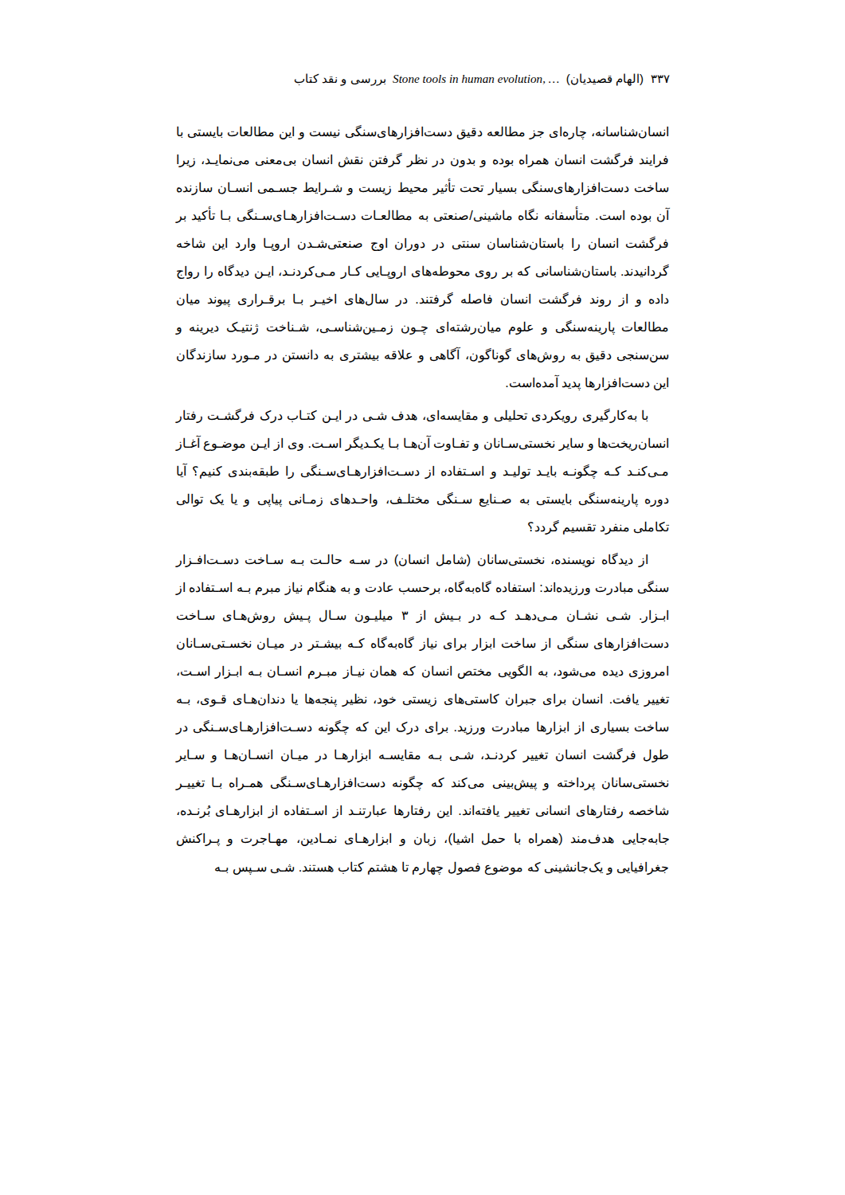۳۳۷ (الهام قصیدیان) Stone tools in human evolution, … بررسی و نقد کتاب
انسان‌شناسانه، چاره‌ای جز مطالعه دقیق دست‌افزارهای‌سنگی نیست و این مطالعات بایستی با فرایند فرگشت انسان همراه بوده و بدون در نظر گرفتن نقش انسان بی‌معنی می‌نمایـد، زیرا ساخت دست‌افزارهای‌سنگی بسیار تحت تأثیر محیط زیست و شـرایط جسـمی انسـان سازنده آن بوده است. متأسفانه نگاه ماشینی/صنعتی به مطالعـات دسـت‌افزارهـای‌سـنگی بـا تأکید بر فرگشت انسان را باستان‌شناسان سنتی در دوران اوج صنعتی‌شـدن اروپـا وارد این شاخه گردانیدند. باستان‌شناسانی که بر روی محوطه‌های اروپـایی کـار مـی‌کردنـد، ایـن دیدگاه را رواج داده و از روند فرگشت انسان فاصله گرفتند. در سال‌های اخیـر بـا برقـراری پیوند میان مطالعات پارینه‌سنگی و علوم میان‌رشته‌ای چـون زمـین‌شناسـی، شـناخت ژنتیـک دیرینه و سن‌سنجی دقیق به روش‌های گوناگون، آگاهی و علاقه بیشتری به دانستن در مـورد سازندگان این دست‌افزارها پدید آمده‌است.
با به‌کارگیری رویکردی تحلیلی و مقایسه‌ای، هدف شـی در ایـن کتـاب درک فرگشـت رفتار انسان‌ریخت‌ها و سایر نخستی‌سـانان و تفـاوت آن‌هـا بـا یکـدیگر اسـت. وی از ایـن موضـوع آغـاز مـی‌کنـد کـه چگونـه بایـد تولیـد و اسـتفاده از دسـت‌افزارهـای‌سـنگی را طبقه‌بندی کنیم؟ آیا دوره پارینه‌سنگی بایستی به صـنایع سـنگی مختلـف، واحـدهای زمـانی پیاپی و یا یک توالی تکاملی منفرد تقسیم گردد؟
از دیدگاه نویسنده، نخستی‌سانان (شامل انسان) در سـه حالـت بـه سـاخت دسـت‌افـزار سنگی مبادرت ورزیده‌اند: استفاده گاه‌به‌گاه، برحسب عادت و به هنگام نیاز مبرم بـه اسـتفاده از ابـزار. شـی نشـان مـی‌دهـد کـه در بـیش از ۳ میلیـون سـال پـیش روش‌هـای سـاخت دست‌افزارهای سنگی از ساخت ابزار برای نیاز گاه‌به‌گاه کـه بیشـتر در میـان نخسـتی‌سـانان امروزی دیده می‌شود، به الگویی مختص انسان که همان نیـاز مبـرم انسـان بـه ابـزار اسـت، تغییر یافت. انسان برای جبران کاستی‌های زیستی خود، نظیر پنجه‌ها یا دندان‌هـای قـوی، بـه ساخت بسیاری از ابزارها مبادرت ورزید. برای درک این که چگونه دسـت‌افزارهـای‌سـنگی در طول فرگشت انسان تغییر کردنـد، شـی بـه مقایسـه ابزارهـا در میـان انسـان‌هـا و سـایر نخستی‌سانان پرداخته و پیش‌بینی می‌کند که چگونه دست‌افزارهـای‌سـنگی همـراه بـا تغییـر شاخصه رفتارهای انسانی تغییر یافته‌اند. این رفتارها عبارتنـد از اسـتفاده از ابزارهـای بُرنـده، جابه‌جایی هدف‌مند (همراه با حمل اشیا)، زبان و ابزارهـای نمـادین، مهـاجرت و پـراکنش جغرافیایی و یک‌جانشینی که موضوع فصول چهارم تا هشتم کتاب هستند. شـی سـپس بـه